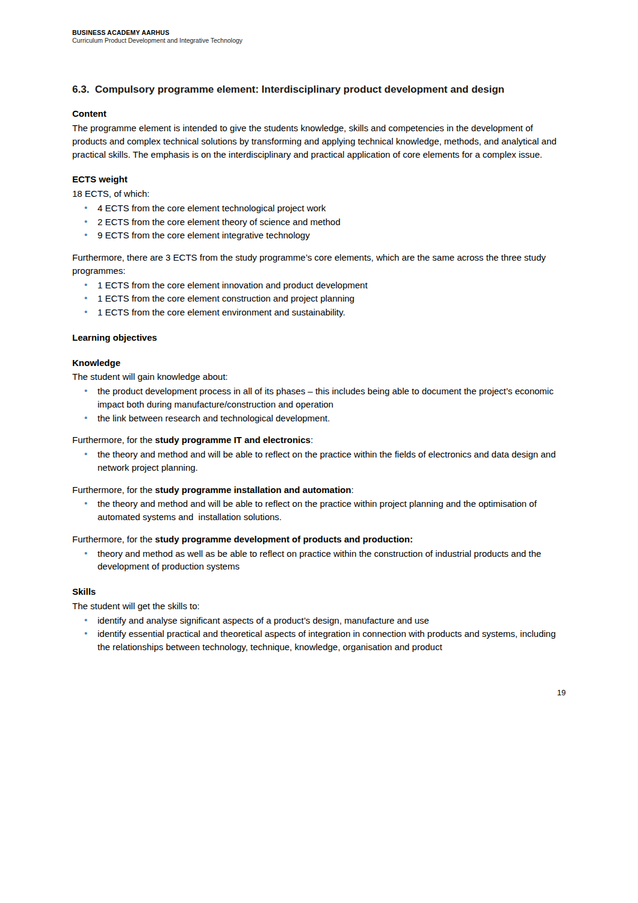BUSINESS ACADEMY AARHUS
Curriculum Product Development and Integrative Technology
6.3. Compulsory programme element: Interdisciplinary product development and design
Content
The programme element is intended to give the students knowledge, skills and competencies in the development of products and complex technical solutions by transforming and applying technical knowledge, methods, and analytical and practical skills. The emphasis is on the interdisciplinary and practical application of core elements for a complex issue.
ECTS weight
18 ECTS, of which:
4 ECTS from the core element technological project work
2 ECTS from the core element theory of science and method
9 ECTS from the core element integrative technology
Furthermore, there are 3 ECTS from the study programme’s core elements, which are the same across the three study programmes:
1 ECTS from the core element innovation and product development
1 ECTS from the core element construction and project planning
1 ECTS from the core element environment and sustainability.
Learning objectives
Knowledge
The student will gain knowledge about:
the product development process in all of its phases – this includes being able to document the project’s economic impact both during manufacture/construction and operation
the link between research and technological development.
Furthermore, for the study programme IT and electronics:
the theory and method and will be able to reflect on the practice within the fields of electronics and data design and network project planning.
Furthermore, for the study programme installation and automation:
the theory and method and will be able to reflect on the practice within project planning and the optimisation of automated systems and installation solutions.
Furthermore, for the study programme development of products and production:
theory and method as well as be able to reflect on practice within the construction of industrial products and the development of production systems
Skills
The student will get the skills to:
identify and analyse significant aspects of a product’s design, manufacture and use
identify essential practical and theoretical aspects of integration in connection with products and systems, including the relationships between technology, technique, knowledge, organisation and product
19